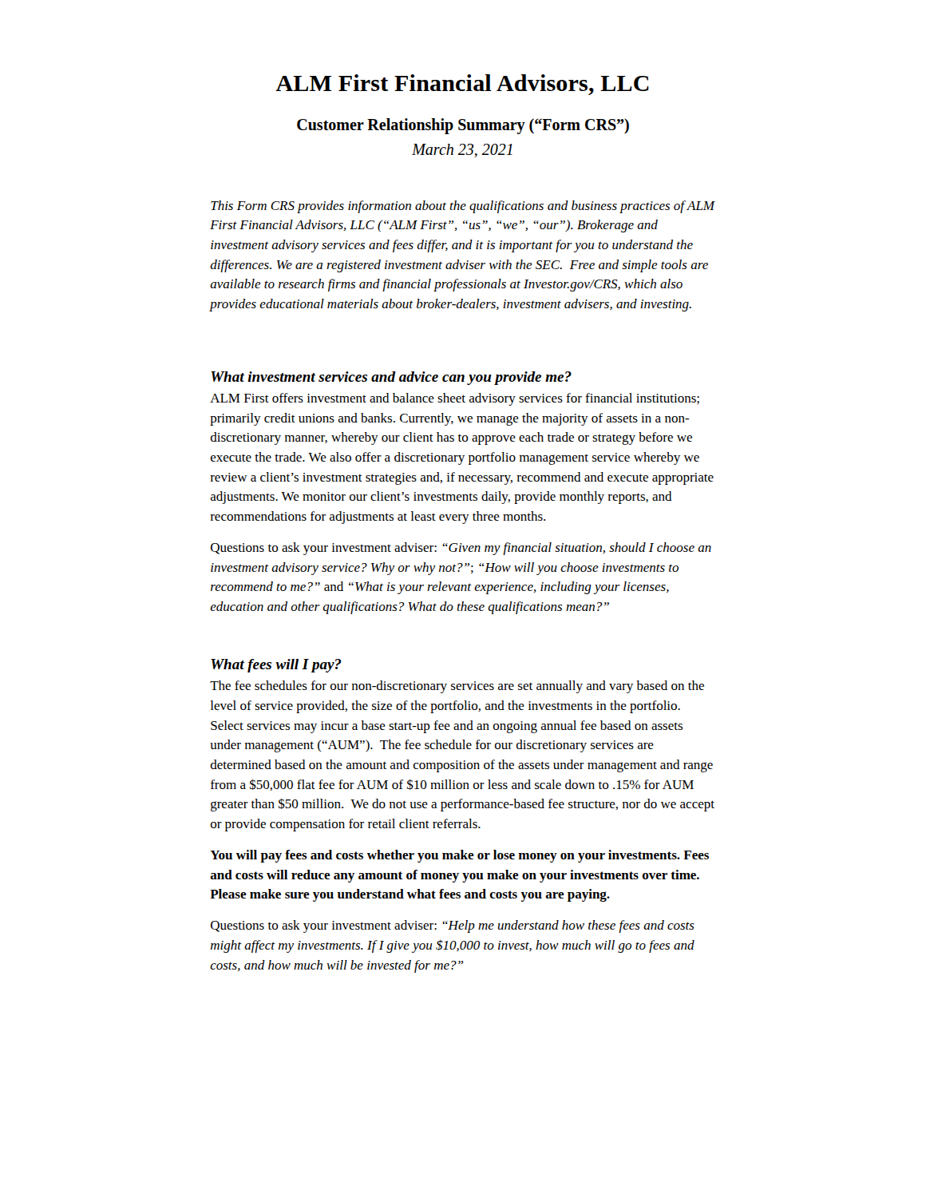ALM First Financial Advisors, LLC
Customer Relationship Summary (“Form CRS”)
March 23, 2021
This Form CRS provides information about the qualifications and business practices of ALM First Financial Advisors, LLC (“ALM First”, “us”, “we”, “our”). Brokerage and investment advisory services and fees differ, and it is important for you to understand the differences. We are a registered investment adviser with the SEC. Free and simple tools are available to research firms and financial professionals at Investor.gov/CRS, which also provides educational materials about broker-dealers, investment advisers, and investing.
What investment services and advice can you provide me?
ALM First offers investment and balance sheet advisory services for financial institutions; primarily credit unions and banks. Currently, we manage the majority of assets in a non-discretionary manner, whereby our client has to approve each trade or strategy before we execute the trade. We also offer a discretionary portfolio management service whereby we review a client’s investment strategies and, if necessary, recommend and execute appropriate adjustments. We monitor our client’s investments daily, provide monthly reports, and recommendations for adjustments at least every three months.
Questions to ask your investment adviser: “Given my financial situation, should I choose an investment advisory service? Why or why not?”; “How will you choose investments to recommend to me?” and “What is your relevant experience, including your licenses, education and other qualifications? What do these qualifications mean?”
What fees will I pay?
The fee schedules for our non-discretionary services are set annually and vary based on the level of service provided, the size of the portfolio, and the investments in the portfolio. Select services may incur a base start-up fee and an ongoing annual fee based on assets under management (“AUM”). The fee schedule for our discretionary services are determined based on the amount and composition of the assets under management and range from a $50,000 flat fee for AUM of $10 million or less and scale down to .15% for AUM greater than $50 million. We do not use a performance-based fee structure, nor do we accept or provide compensation for retail client referrals.
You will pay fees and costs whether you make or lose money on your investments. Fees and costs will reduce any amount of money you make on your investments over time. Please make sure you understand what fees and costs you are paying.
Questions to ask your investment adviser: “Help me understand how these fees and costs might affect my investments. If I give you $10,000 to invest, how much will go to fees and costs, and how much will be invested for me?”